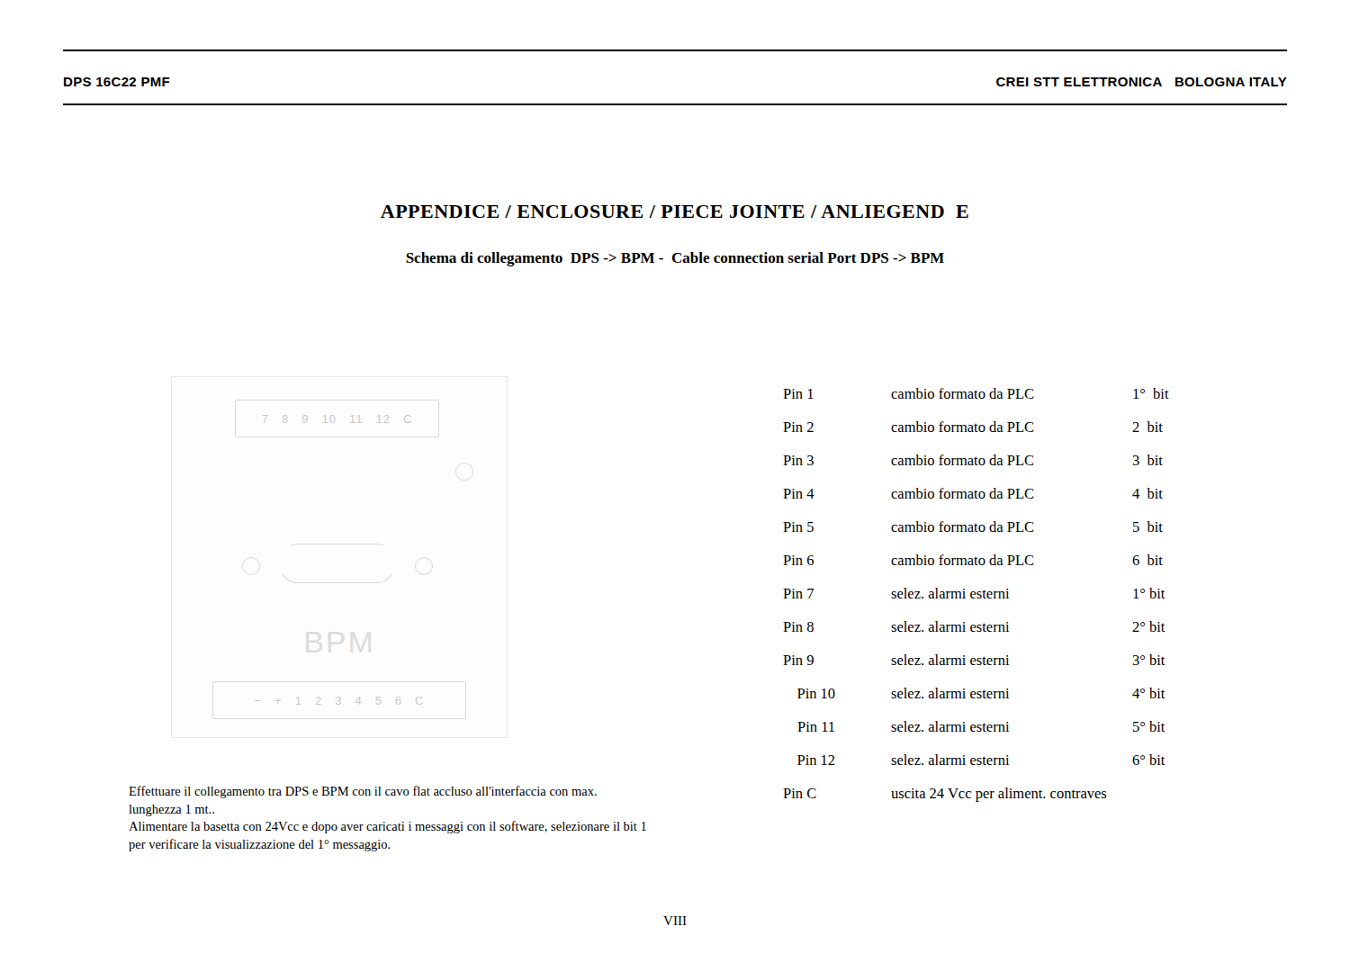DPS 16C22 PMF
CREI STT ELETTRONICA BOLOGNA ITALY
APPENDICE / ENCLOSURE / PIECE JOINTE / ANLIEGEND E
Schema di collegamento DPS -> BPM - Cable connection serial Port DPS -> BPM
789101112 C
BPM
−+123456 C
| Pin 1 | cambio formato da PLC | 1° bit |
| Pin 2 | cambio formato da PLC | 2 bit |
| Pin 3 | cambio formato da PLC | 3 bit |
| Pin 4 | cambio formato da PLC | 4 bit |
| Pin 5 | cambio formato da PLC | 5 bit |
| Pin 6 | cambio formato da PLC | 6 bit |
| Pin 7 | selez. alarmi esterni | 1° bit |
| Pin 8 | selez. alarmi esterni | 2° bit |
| Pin 9 | selez. alarmi esterni | 3° bit |
| Pin 10 | selez. alarmi esterni | 4° bit |
| Pin 11 | selez. alarmi esterni | 5° bit |
| Pin 12 | selez. alarmi esterni | 6° bit |
| Pin C | uscita 24 Vcc per aliment. contraves |
Effettuare il collegamento tra DPS e BPM con il cavo flat accluso all'interfaccia con max. lunghezza 1 mt..
Alimentare la basetta con 24Vcc e dopo aver caricati i messaggi con il software, selezionare il bit 1 per verificare la visualizzazione del 1° messaggio.
VIII